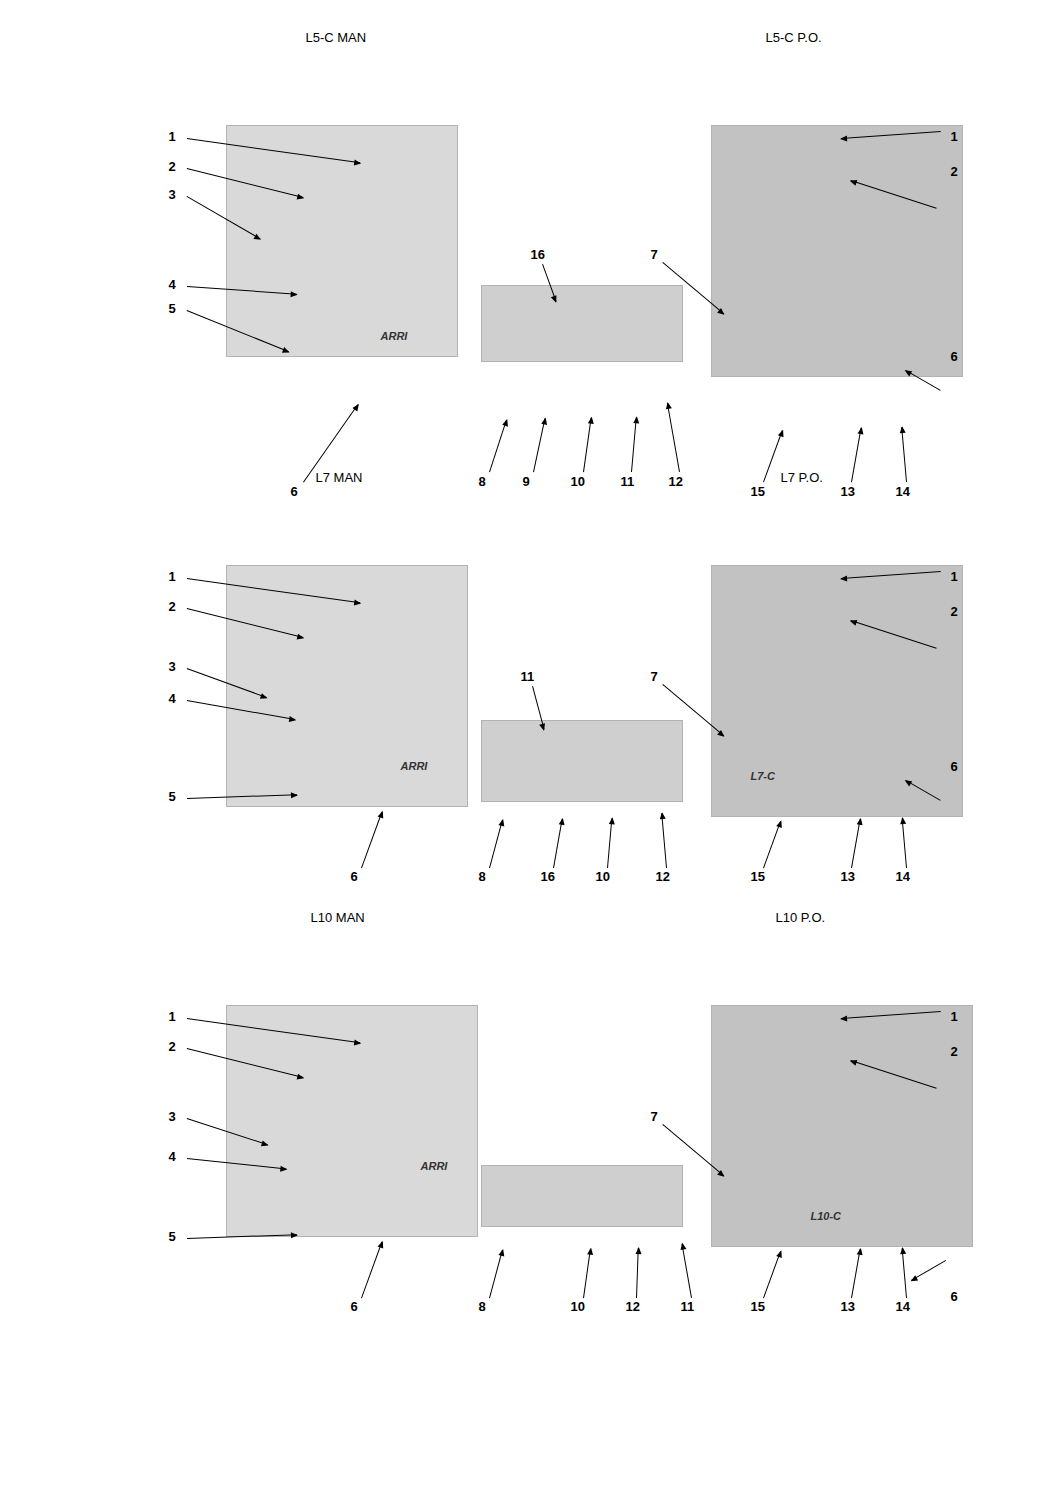L5-C MAN
L5-C P.O.
1
2
3
4
5
6
16
8
9
10
11
12
1
2
6
7
15
13
14
ARRI
L7 MAN
L7 P.O.
1
2
3
4
5
6
11
8
16
10
12
1
2
6
7
15
13
14
L7-C
ARRI
L10 MAN
L10 P.O.
1
2
3
4
5
6
8
10
12
11
1
2
6
7
15
13
14
L10-C
ARRI